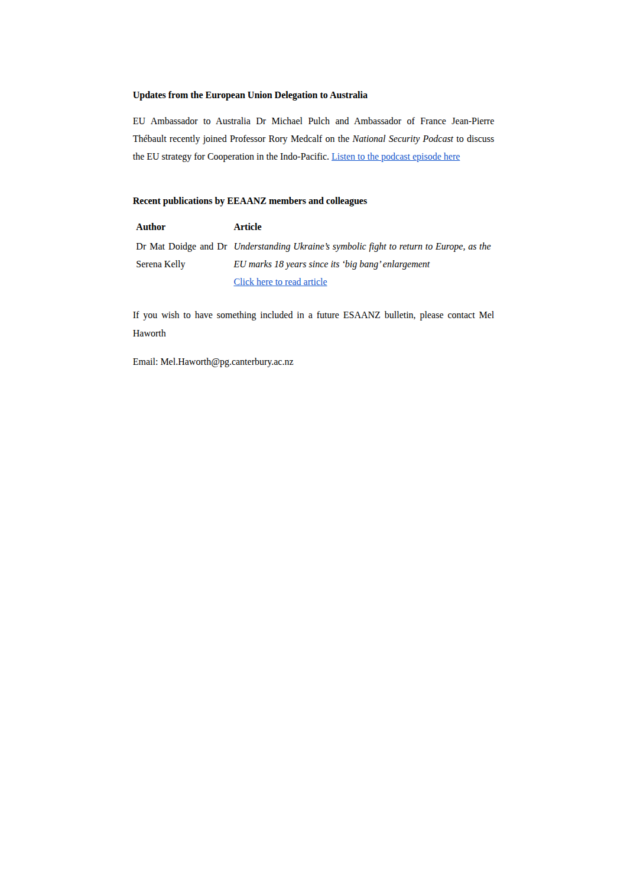Updates from the European Union Delegation to Australia
EU Ambassador to Australia Dr Michael Pulch and Ambassador of France Jean-Pierre Thébault recently joined Professor Rory Medcalf on the National Security Podcast to discuss the EU strategy for Cooperation in the Indo-Pacific. Listen to the podcast episode here
Recent publications by EEAANZ members and colleagues
| Author | Article |
| --- | --- |
| Dr Mat Doidge and Dr Serena Kelly | Understanding Ukraine’s symbolic fight to return to Europe, as the EU marks 18 years since its ‘big bang’ enlargement Click here to read article |
If you wish to have something included in a future ESAANZ bulletin, please contact Mel Haworth
Email: Mel.Haworth@pg.canterbury.ac.nz